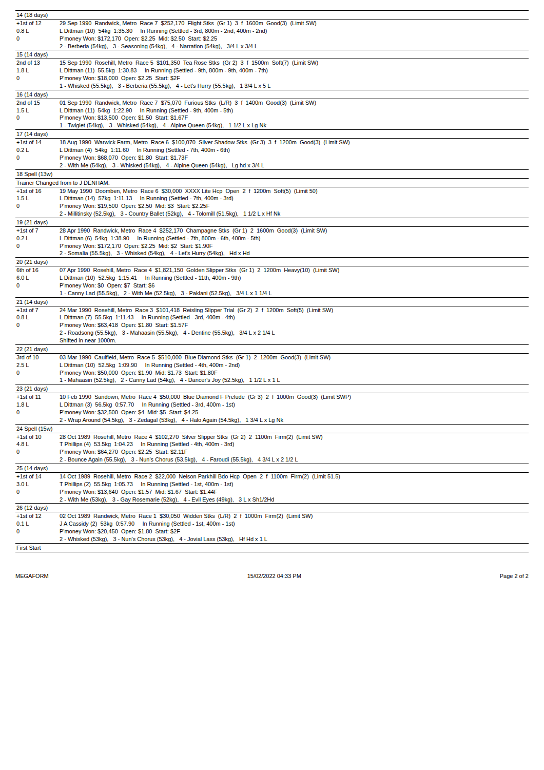14 (18 days)
| +1st of 12 0.8 L 0 | 29 Sep 1990 Randwick, Metro Race 7 $252,170 Flight Stks (Gr 1) 3 f 1600m Good(3) (Limit SW) L Dittman (10) 54kg 1:35.30 In Running (Settled - 3rd, 800m - 2nd, 400m - 2nd) P'money Won: $172,170 Open: $2.25 Mid: $2.50 Start: $2.25 2 - Berberia (54kg), 3 - Seasoning (54kg), 4 - Narration (54kg), 3/4 L x 3/4 L |
15 (14 days)
| 2nd of 13 1.8 L 0 | 15 Sep 1990 Rosehill, Metro Race 5 $101,350 Tea Rose Stks (Gr 2) 3 f 1500m Soft(7) (Limit SW) L Dittman (11) 55.5kg 1:30.83 In Running (Settled - 9th, 800m - 9th, 400m - 7th) P'money Won: $18,000 Open: $2.25 Start: $2F 1 - Whisked (55.5kg), 3 - Berberia (55.5kg), 4 - Let's Hurry (55.5kg), 1 3/4 L x 5 L |
16 (14 days)
| 2nd of 15 1.5 L 0 | 01 Sep 1990 Randwick, Metro Race 7 $75,070 Furious Stks (L/R) 3 f 1400m Good(3) (Limit SW) L Dittman (11) 54kg 1:22.90 In Running (Settled - 9th, 400m - 5th) P'money Won: $13,500 Open: $1.50 Start: $1.67F 1 - Twiglet (54kg), 3 - Whisked (54kg), 4 - Alpine Queen (54kg), 1 1/2 L x Lg Nk |
17 (14 days)
| +1st of 14 0.2 L 0 | 18 Aug 1990 Warwick Farm, Metro Race 6 $100,070 Silver Shadow Stks (Gr 3) 3 f 1200m Good(3) (Limit SW) L Dittman (4) 54kg 1:11.60 In Running (Settled - 7th, 400m - 6th) P'money Won: $68,070 Open: $1.80 Start: $1.73F 2 - With Me (54kg), 3 - Whisked (54kg), 4 - Alpine Queen (54kg), Lg hd x 3/4 L |
18 Spell (13w)
Trainer Changed from to J DENHAM.
| +1st of 16 1.5 L 0 | 19 May 1990 Doomben, Metro Race 6 $30,000 XXXX Lite Hcp Open 2 f 1200m Soft(5) (Limit 50) L Dittman (14) 57kg 1:11.13 In Running (Settled - 7th, 400m - 3rd) P'money Won: $19,500 Open: $2.50 Mid: $3 Start: $2.25F 2 - Millitinsky (52.5kg), 3 - Country Ballet (52kg), 4 - Tolomill (51.5kg), 1 1/2 L x Hf Nk |
19 (21 days)
| +1st of 7 0.2 L 0 | 28 Apr 1990 Randwick, Metro Race 4 $252,170 Champagne Stks (Gr 1) 2 1600m Good(3) (Limit SW) L Dittman (6) 54kg 1:38.90 In Running (Settled - 7th, 800m - 6th, 400m - 5th) P'money Won: $172,170 Open: $2.25 Mid: $2 Start: $1.90F 2 - Somalia (55.5kg), 3 - Whisked (54kg), 4 - Let's Hurry (54kg), Hd x Hd |
20 (21 days)
| 6th of 16 6.0 L 0 | 07 Apr 1990 Rosehill, Metro Race 4 $1,821,150 Golden Slipper Stks (Gr 1) 2 1200m Heavy(10) (Limit SW) L Dittman (10) 52.5kg 1:15.41 In Running (Settled - 11th, 400m - 9th) P'money Won: $0 Open: $7 Start: $6 1 - Canny Lad (55.5kg), 2 - With Me (52.5kg), 3 - Paklani (52.5kg), 3/4 L x 1 1/4 L |
21 (14 days)
| +1st of 7 0.8 L 0 | 24 Mar 1990 Rosehill, Metro Race 3 $101,418 Reisling Slipper Trial (Gr 2) 2 f 1200m Soft(5) (Limit SW) L Dittman (7) 55.5kg 1:11.43 In Running (Settled - 3rd, 400m - 4th) P'money Won: $63,418 Open: $1.80 Start: $1.57F 2 - Roadsong (55.5kg), 3 - Mahaasin (55.5kg), 4 - Dentine (55.5kg), 3/4 L x 2 1/4 L Shifted in near 1000m. |
22 (21 days)
| 3rd of 10 2.5 L 0 | 03 Mar 1990 Caulfield, Metro Race 5 $510,000 Blue Diamond Stks (Gr 1) 2 1200m Good(3) (Limit SW) L Dittman (10) 52.5kg 1:09.90 In Running (Settled - 4th, 400m - 2nd) P'money Won: $50,000 Open: $1.90 Mid: $1.73 Start: $1.80F 1 - Mahaasin (52.5kg), 2 - Canny Lad (54kg), 4 - Dancer's Joy (52.5kg), 1 1/2 L x 1 L |
23 (21 days)
| +1st of 11 1.8 L 0 | 10 Feb 1990 Sandown, Metro Race 4 $50,000 Blue Diamond F Prelude (Gr 3) 2 f 1000m Good(3) (Limit SWP) L Dittman (3) 56.5kg 0:57.70 In Running (Settled - 3rd, 400m - 1st) P'money Won: $32,500 Open: $4 Mid: $5 Start: $4.25 2 - Wrap Around (54.5kg), 3 - Zedagal (53kg), 4 - Halo Again (54.5kg), 1 3/4 L x Lg Nk |
24 Spell (15w)
| +1st of 10 4.8 L 0 | 28 Oct 1989 Rosehill, Metro Race 4 $102,270 Silver Slipper Stks (Gr 2) 2 1100m Firm(2) (Limit SW) T Phillips (4) 53.5kg 1:04.23 In Running (Settled - 4th, 400m - 3rd) P'money Won: $64,270 Open: $2.25 Start: $2.11F 2 - Bounce Again (55.5kg), 3 - Nun's Chorus (53.5kg), 4 - Faroudi (55.5kg), 4 3/4 L x 2 1/2 L |
25 (14 days)
| +1st of 14 3.0 L 0 | 14 Oct 1989 Rosehill, Metro Race 2 $22,000 Nelson Parkhill Bdo Hcp Open 2 f 1100m Firm(2) (Limit 51.5) T Phillips (2) 55.5kg 1:05.73 In Running (Settled - 1st, 400m - 1st) P'money Won: $13,640 Open: $1.57 Mid: $1.67 Start: $1.44F 2 - With Me (53kg), 3 - Gay Rosemarie (52kg), 4 - Evil Eyes (49kg), 3 L x Sh1/2Hd |
26 (12 days)
| +1st of 12 0.1 L 0 | 02 Oct 1989 Randwick, Metro Race 1 $30,050 Widden Stks (L/R) 2 f 1000m Firm(2) (Limit SW) J A Cassidy (2) 53kg 0:57.90 In Running (Settled - 1st, 400m - 1st) P'money Won: $20,450 Open: $1.80 Start: $2F 2 - Whisked (53kg), 3 - Nun's Chorus (53kg), 4 - Jovial Lass (53kg), Hf Hd x 1 L |
First Start
MEGAFORM
15/02/2022 04:33 PM
Page 2 of 2